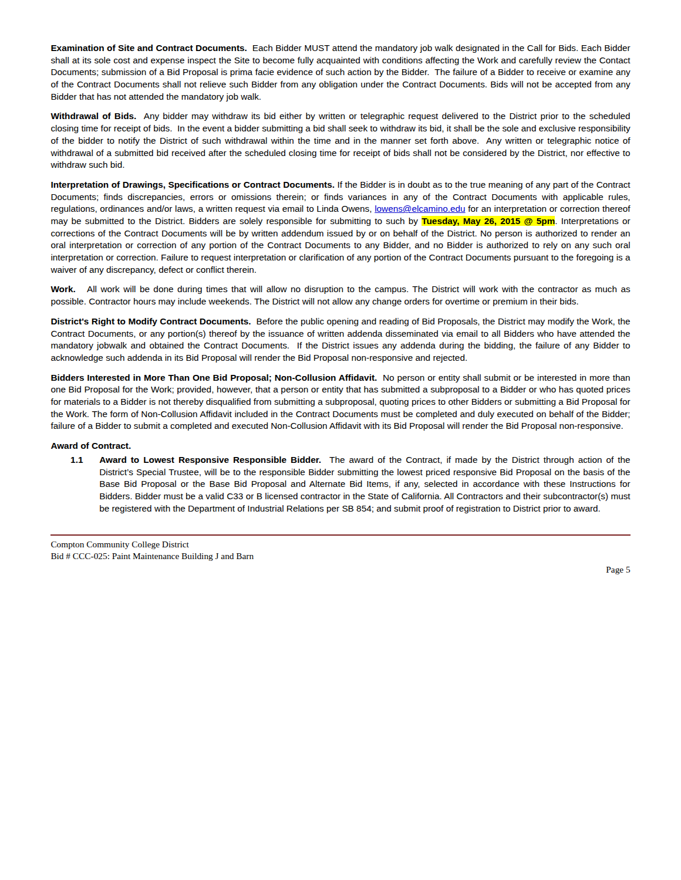Examination of Site and Contract Documents. Each Bidder MUST attend the mandatory job walk designated in the Call for Bids. Each Bidder shall at its sole cost and expense inspect the Site to become fully acquainted with conditions affecting the Work and carefully review the Contact Documents; submission of a Bid Proposal is prima facie evidence of such action by the Bidder. The failure of a Bidder to receive or examine any of the Contract Documents shall not relieve such Bidder from any obligation under the Contract Documents. Bids will not be accepted from any Bidder that has not attended the mandatory job walk.
Withdrawal of Bids. Any bidder may withdraw its bid either by written or telegraphic request delivered to the District prior to the scheduled closing time for receipt of bids. In the event a bidder submitting a bid shall seek to withdraw its bid, it shall be the sole and exclusive responsibility of the bidder to notify the District of such withdrawal within the time and in the manner set forth above. Any written or telegraphic notice of withdrawal of a submitted bid received after the scheduled closing time for receipt of bids shall not be considered by the District, nor effective to withdraw such bid.
Interpretation of Drawings, Specifications or Contract Documents. If the Bidder is in doubt as to the true meaning of any part of the Contract Documents; finds discrepancies, errors or omissions therein; or finds variances in any of the Contract Documents with applicable rules, regulations, ordinances and/or laws, a written request via email to Linda Owens, lowens@elcamino.edu for an interpretation or correction thereof may be submitted to the District. Bidders are solely responsible for submitting to such by Tuesday, May 26, 2015 @ 5pm. Interpretations or corrections of the Contract Documents will be by written addendum issued by or on behalf of the District. No person is authorized to render an oral interpretation or correction of any portion of the Contract Documents to any Bidder, and no Bidder is authorized to rely on any such oral interpretation or correction. Failure to request interpretation or clarification of any portion of the Contract Documents pursuant to the foregoing is a waiver of any discrepancy, defect or conflict therein.
Work. All work will be done during times that will allow no disruption to the campus. The District will work with the contractor as much as possible. Contractor hours may include weekends. The District will not allow any change orders for overtime or premium in their bids.
District's Right to Modify Contract Documents. Before the public opening and reading of Bid Proposals, the District may modify the Work, the Contract Documents, or any portion(s) thereof by the issuance of written addenda disseminated via email to all Bidders who have attended the mandatory jobwalk and obtained the Contract Documents. If the District issues any addenda during the bidding, the failure of any Bidder to acknowledge such addenda in its Bid Proposal will render the Bid Proposal non-responsive and rejected.
Bidders Interested in More Than One Bid Proposal; Non-Collusion Affidavit. No person or entity shall submit or be interested in more than one Bid Proposal for the Work; provided, however, that a person or entity that has submitted a subproposal to a Bidder or who has quoted prices for materials to a Bidder is not thereby disqualified from submitting a subproposal, quoting prices to other Bidders or submitting a Bid Proposal for the Work. The form of Non-Collusion Affidavit included in the Contract Documents must be completed and duly executed on behalf of the Bidder; failure of a Bidder to submit a completed and executed Non-Collusion Affidavit with its Bid Proposal will render the Bid Proposal non-responsive.
Award of Contract.
1.1
Award to Lowest Responsive Responsible Bidder. The award of the Contract, if made by the District through action of the District’s Special Trustee, will be to the responsible Bidder submitting the lowest priced responsive Bid Proposal on the basis of the Base Bid Proposal or the Base Bid Proposal and Alternate Bid Items, if any, selected in accordance with these Instructions for Bidders. Bidder must be a valid C33 or B licensed contractor in the State of California. All Contractors and their subcontractor(s) must be registered with the Department of Industrial Relations per SB 854; and submit proof of registration to District prior to award.
Compton Community College District
Bid # CCC-025: Paint Maintenance Building J and Barn
Page 5